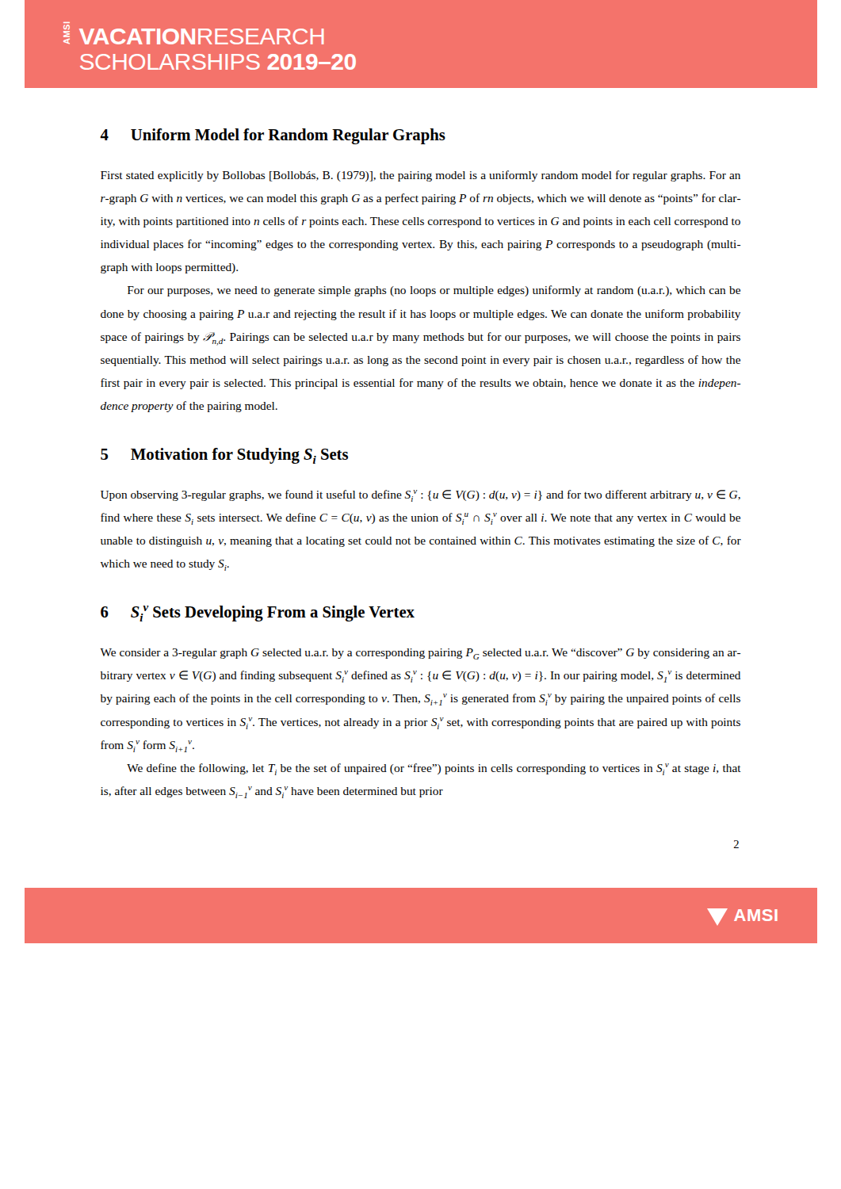AMSI VACATION RESEARCH
SCHOLARSHIPS 2019–20
4 Uniform Model for Random Regular Graphs
First stated explicitly by Bollobas [Bollobás, B. (1979)], the pairing model is a uniformly random model for regular graphs. For an r-graph G with n vertices, we can model this graph G as a perfect pairing P of rn objects, which we will denote as “points” for clarity, with points partitioned into n cells of r points each. These cells correspond to vertices in G and points in each cell correspond to individual places for “incoming” edges to the corresponding vertex. By this, each pairing P corresponds to a pseudograph (multigraph with loops permitted).
For our purposes, we need to generate simple graphs (no loops or multiple edges) uniformly at random (u.a.r.), which can be done by choosing a pairing P u.a.r and rejecting the result if it has loops or multiple edges. We can donate the uniform probability space of pairings by 𝒫n,d. Pairings can be selected u.a.r by many methods but for our purposes, we will choose the points in pairs sequentially. This method will select pairings u.a.r. as long as the second point in every pair is chosen u.a.r., regardless of how the first pair in every pair is selected. This principal is essential for many of the results we obtain, hence we donate it as the independence property of the pairing model.
5 Motivation for Studying Si Sets
Upon observing 3-regular graphs, we found it useful to define Siv : {u ∈ V(G) : d(u, v) = i} and for two different arbitrary u, v ∈ G, find where these Si sets intersect. We define C = C(u, v) as the union of Siu ∩ Siv over all i. We note that any vertex in C would be unable to distinguish u, v, meaning that a locating set could not be contained within C. This motivates estimating the size of C, for which we need to study Si.
6 Siv Sets Developing From a Single Vertex
We consider a 3-regular graph G selected u.a.r. by a corresponding pairing PG selected u.a.r. We “discover” G by considering an arbitrary vertex v ∈ V(G) and finding subsequent Siv defined as Siv : {u ∈ V(G) : d(u, v) = i}. In our pairing model, S1v is determined by pairing each of the points in the cell corresponding to v. Then, Si+1v is generated from Siv by pairing the unpaired points of cells corresponding to vertices in Siv. The vertices, not already in a prior Siv set, with corresponding points that are paired up with points from Siv form Si+1v.
We define the following, let Ti be the set of unpaired (or “free”) points in cells corresponding to vertices in Siv at stage i, that is, after all edges between Si−1v and Siv have been determined but prior
2
AMSI